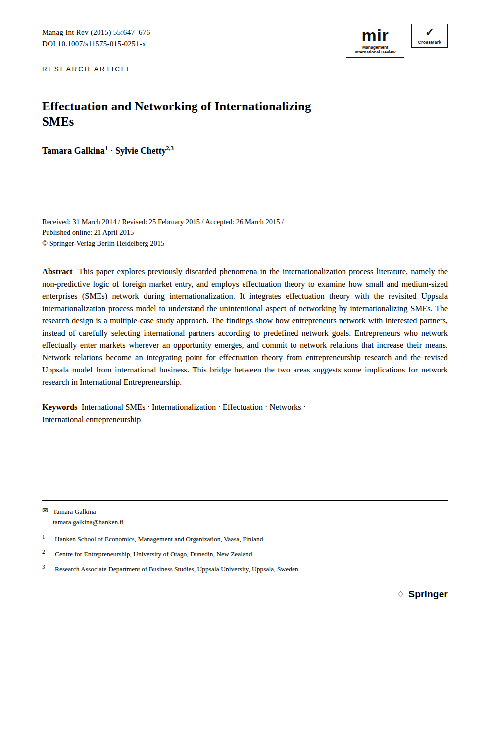Manag Int Rev (2015) 55:647–676 DOI 10.1007/s11575-015-0251-x
mir
Management
International Review
✓
CrossMark
RESEARCH ARTICLE
Effectuation and Networking of Internationalizing
SMEs
Tamara Galkina1 · Sylvie Chetty2,3
Received: 31 March 2014 / Revised: 25 February 2015 / Accepted: 26 March 2015 / Published online: 21 April 2015 © Springer-Verlag Berlin Heidelberg 2015
Abstract This paper explores previously discarded phenomena in the internationalization process literature, namely the non-predictive logic of foreign market entry, and employs effectuation theory to examine how small and medium-sized enterprises (SMEs) network during internationalization. It integrates effectuation theory with the revisited Uppsala internationalization process model to understand the unintentional aspect of networking by internationalizing SMEs. The research design is a multiple-case study approach. The findings show how entrepreneurs network with interested partners, instead of carefully selecting international partners according to predefined network goals. Entrepreneurs who network effectually enter markets wherever an opportunity emerges, and commit to network relations that increase their means. Network relations become an integrating point for effectuation theory from entrepreneurship research and the revised Uppsala model from international business. This bridge between the two areas suggests some implications for network research in International Entrepreneurship.
Keywords International SMEs·Internationalization·Effectuation·Networks·
International entrepreneurship
✉
Tamara Galkina
tamara.galkina@hanken.fi
Hanken School of Economics, Management and Organization, Vaasa, Finland
Centre for Entrepreneurship, University of Otago, Dunedin, New Zealand
Research Associate Department of Business Studies, Uppsala University, Uppsala, Sweden
♢ Springer